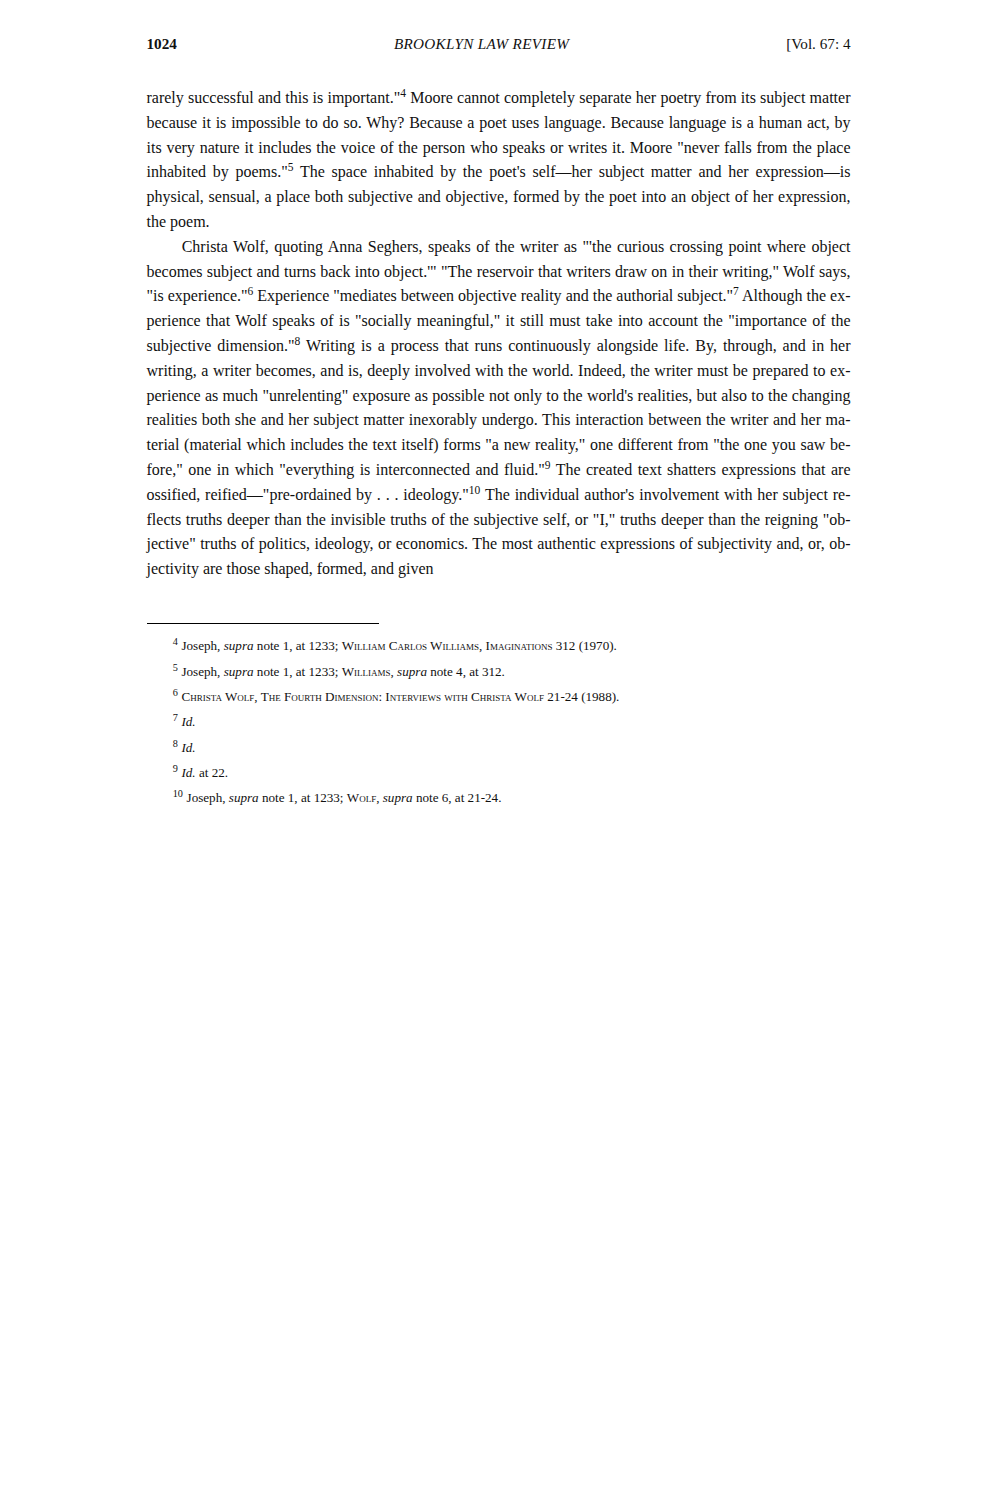1024 BROOKLYN LAW REVIEW [Vol. 67: 4
rarely successful and this is important."4 Moore cannot completely separate her poetry from its subject matter because it is impossible to do so. Why? Because a poet uses language. Because language is a human act, by its very nature it includes the voice of the person who speaks or writes it. Moore "never falls from the place inhabited by poems."5 The space inhabited by the poet's self—her subject matter and her expression—is physical, sensual, a place both subjective and objective, formed by the poet into an object of her expression, the poem.
Christa Wolf, quoting Anna Seghers, speaks of the writer as "'the curious crossing point where object becomes subject and turns back into object.'" "The reservoir that writers draw on in their writing," Wolf says, "is experience."6 Experience "mediates between objective reality and the authorial subject."7 Although the experience that Wolf speaks of is "socially meaningful," it still must take into account the "importance of the subjective dimension."8 Writing is a process that runs continuously alongside life. By, through, and in her writing, a writer becomes, and is, deeply involved with the world. Indeed, the writer must be prepared to experience as much "unrelenting" exposure as possible not only to the world's realities, but also to the changing realities both she and her subject matter inexorably undergo. This interaction between the writer and her material (material which includes the text itself) forms "a new reality," one different from "the one you saw before," one in which "everything is interconnected and fluid."9 The created text shatters expressions that are ossified, reified—"pre-ordained by . . . ideology."10 The individual author's involvement with her subject reflects truths deeper than the invisible truths of the subjective self, or "I," truths deeper than the reigning "objective" truths of politics, ideology, or economics. The most authentic expressions of subjectivity and, or, objectivity are those shaped, formed, and given
Joseph, supra note 1, at 1233; William Carlos Williams, Imaginations 312 (1970).
Joseph, supra note 1, at 1233; Williams, supra note 4, at 312.
Christa Wolf, The Fourth Dimension: Interviews with Christa Wolf 21-24 (1988).
Id.
Id.
Id. at 22.
Joseph, supra note 1, at 1233; Wolf, supra note 6, at 21-24.